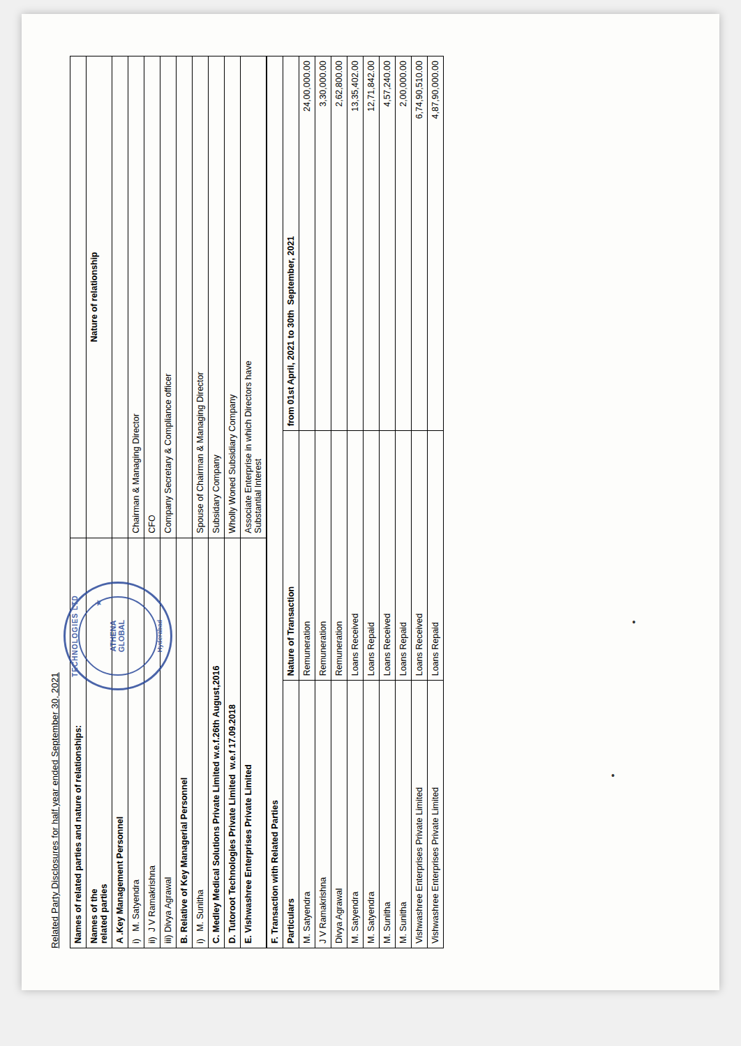Related Party Disclosures for half year ended September 30, 2021
| Names of related parties and nature of relationships: | |
| Names of the related parties | Nature of relationship |
| A .Key Management Personnel | |
| i) M. Satyendra | Chairman & Managing Director |
| ii) J V Ramakrishna | CFO |
| iii) Divya Agrawal | Company Secretary & Compliance officer |
| B. Relative of Key Managerial Personnel | |
| i) M. Sunitha | Spouse of Chairman & Managing Director |
| C. Medley Medical Solutions Private Limited w.e.f.26th August,2016 | Subsidary Company |
| D. Tutoroot Technologies Private Limited w.e.f 17.09.2018 | Wholly Woned Subsidiary Company |
| E. Vishwashree Enterprises Private Limited | Associate Enterprise in which Directors have Substantial Interest |
| F. Transaction with Related Parties |
| Particulars | Nature of Transaction | from 01st April, 2021 to 30th September, 2021 |
| M. Satyendra | Remuneration | 24,00,000.00 |
| J V Ramakrishna | Remuneration | 3,30,000.00 |
| Divya Agrawal | Remuneration | 2,62,800.00 |
| M. Satyendra | Loans Received | 13,35,402.00 |
| M. Satyendra | Loans Repaid | 12,71,842.00 |
| M. Sunitha | Loans Received | 4,57,240.00 |
| M. Sunitha | Loans Repaid | 2,00,000.00 |
| Vishwashree Enterprises Private Limited | Loans Received | 6,74,90,510.00 |
| Vishwashree Enterprises Private Limited | Loans Repaid | 4,87,90,000.00 |
TECHNOLOGIES LTD
★
ATHENA
GLOBAL
Hyderabad
• •